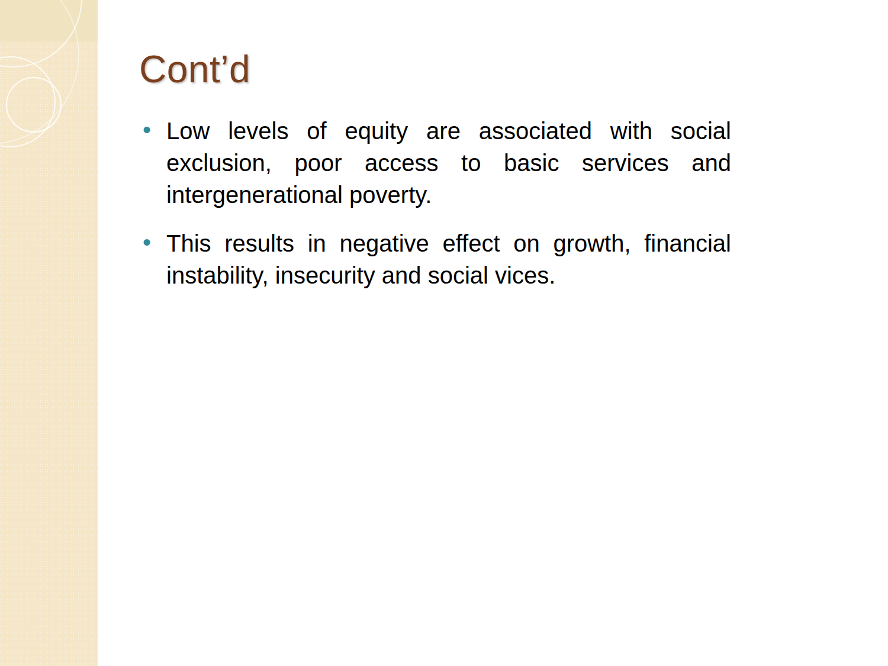Cont’d
Low levels of equity are associated with social exclusion, poor access to basic services and intergenerational poverty.
This results in negative effect on growth, financial instability, insecurity and social vices.